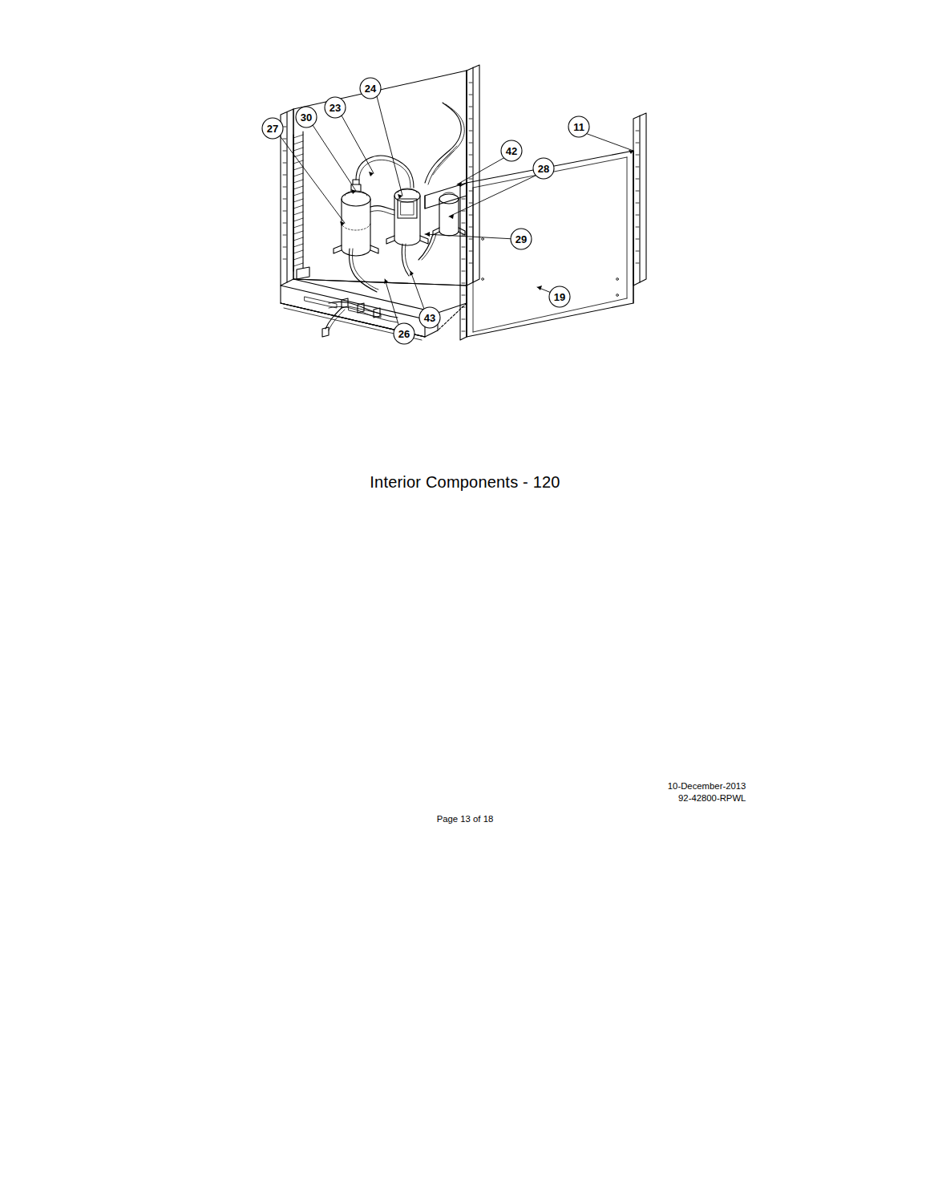27 30 23 24 42 28 29 11 19 43 26
Interior Components - 120
10-December-2013
92-42800-RPWL
Page 13 of 18